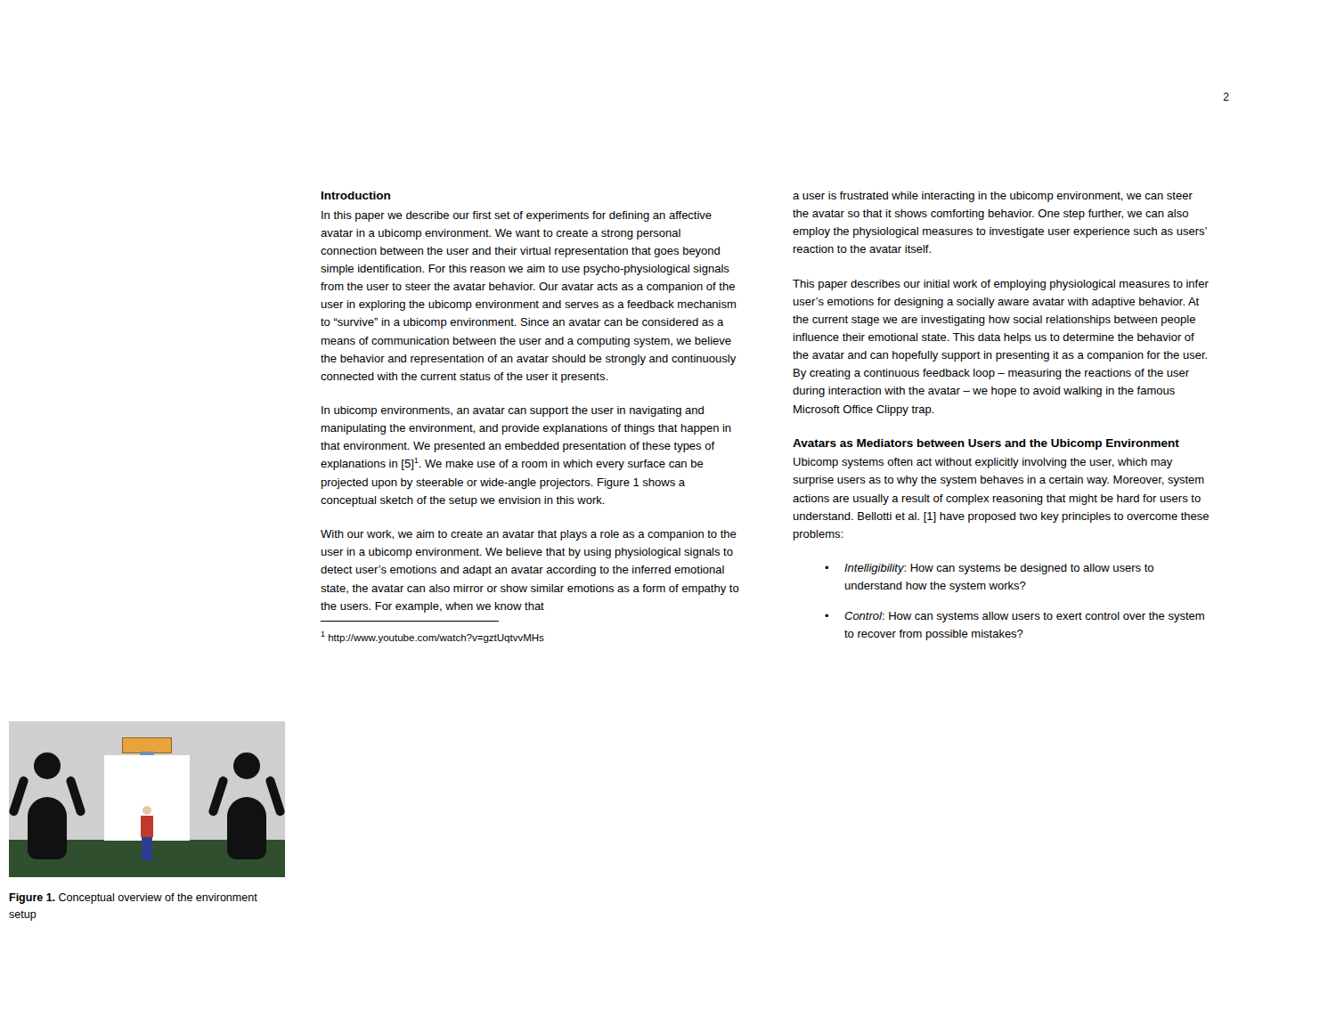2
Figure 1. Conceptual overview of the environment setup
Introduction
In this paper we describe our first set of experiments for defining an affective avatar in a ubicomp environment. We want to create a strong personal connection between the user and their virtual representation that goes beyond simple identification. For this reason we aim to use psycho-physiological signals from the user to steer the avatar behavior. Our avatar acts as a companion of the user in exploring the ubicomp environment and serves as a feedback mechanism to “survive” in a ubicomp environment. Since an avatar can be considered as a means of communication between the user and a computing system, we believe the behavior and representation of an avatar should be strongly and continuously connected with the current status of the user it presents.
In ubicomp environments, an avatar can support the user in navigating and manipulating the environment, and provide explanations of things that happen in that environment. We presented an embedded presentation of these types of explanations in [5]1. We make use of a room in which every surface can be projected upon by steerable or wide-angle projectors. Figure 1 shows a conceptual sketch of the setup we envision in this work.
With our work, we aim to create an avatar that plays a role as a companion to the user in a ubicomp environment. We believe that by using physiological signals to detect user’s emotions and adapt an avatar according to the inferred emotional state, the avatar can also mirror or show similar emotions as a form of empathy to the users. For example, when we know that
1 http://www.youtube.com/watch?v=gztUqtvvMHs
a user is frustrated while interacting in the ubicomp environment, we can steer the avatar so that it shows comforting behavior. One step further, we can also employ the physiological measures to investigate user experience such as users’ reaction to the avatar itself.
This paper describes our initial work of employing physiological measures to infer user’s emotions for designing a socially aware avatar with adaptive behavior. At the current stage we are investigating how social relationships between people influence their emotional state. This data helps us to determine the behavior of the avatar and can hopefully support in presenting it as a companion for the user. By creating a continuous feedback loop – measuring the reactions of the user during interaction with the avatar – we hope to avoid walking in the famous Microsoft Office Clippy trap.
Avatars as Mediators between Users and the Ubicomp Environment
Ubicomp systems often act without explicitly involving the user, which may surprise users as to why the system behaves in a certain way. Moreover, system actions are usually a result of complex reasoning that might be hard for users to understand. Bellotti et al. [1] have proposed two key principles to overcome these problems:
Intelligibility: How can systems be designed to allow users to understand how the system works?
Control: How can systems allow users to exert control over the system to recover from possible mistakes?